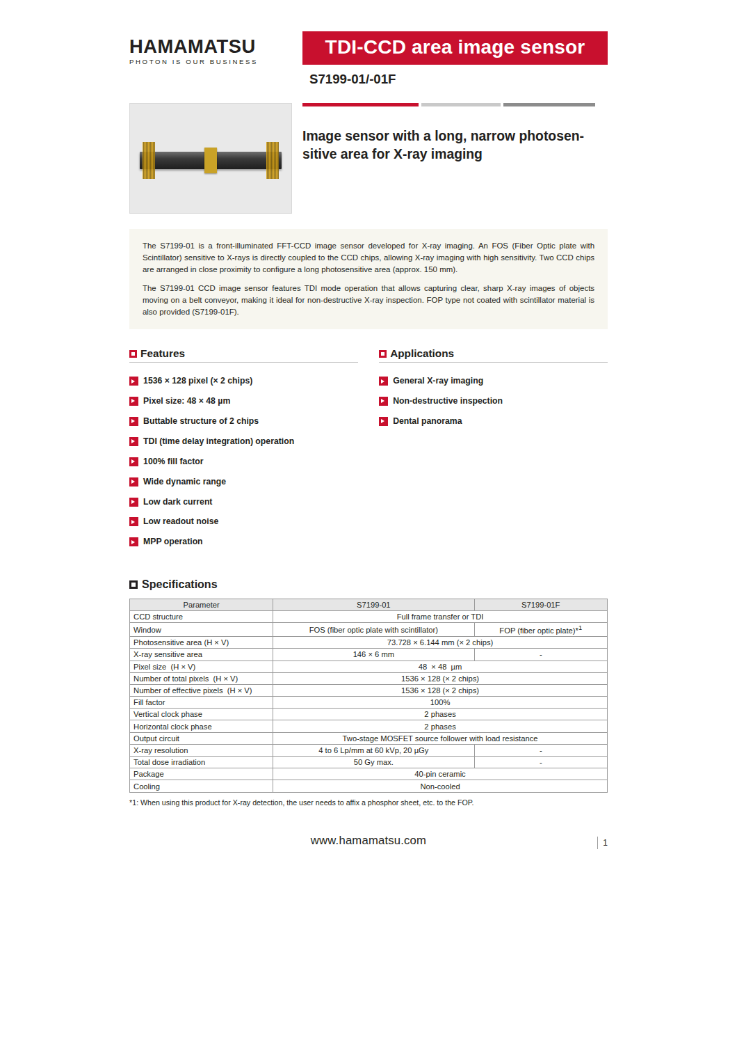HAMAMATSU
PHOTON IS OUR BUSINESS
TDI-CCD area image sensor
S7199-01/-01F
Image sensor with a long, narrow photosen-
sitive area for X-ray imaging
The S7199-01 is a front-illuminated FFT-CCD image sensor developed for X-ray imaging. An FOS (Fiber Optic plate with Scintillator) sensitive to X-rays is directly coupled to the CCD chips, allowing X-ray imaging with high sensitivity. Two CCD chips are arranged in close proximity to configure a long photosensitive area (approx. 150 mm).
The S7199-01 CCD image sensor features TDI mode operation that allows capturing clear, sharp X-ray images of objects moving on a belt conveyor, making it ideal for non-destructive X-ray inspection. FOP type not coated with scintillator material is also provided (S7199-01F).
Features
1536 × 128 pixel (× 2 chips)
Pixel size: 48 × 48 µm
Buttable structure of 2 chips
TDI (time delay integration) operation
100% fill factor
Wide dynamic range
Low dark current
Low readout noise
MPP operation
Applications
General X-ray imaging
Non-destructive inspection
Dental panorama
Specifications
| Parameter | S7199-01 | S7199-01F |
| --- | --- | --- |
| CCD structure | Full frame transfer or TDI |
| Window | FOS (fiber optic plate with scintillator) | FOP (fiber optic plate)* 1 |
| Photosensitive area (H × V) | 73.728 × 6.144 mm (× 2 chips) |
| X-ray sensitive area | 146 × 6 mm | - |
| Pixel size (H × V) | 48 × 48 µm |
| Number of total pixels (H × V) | 1536 × 128 (× 2 chips) |
| Number of effective pixels (H × V) | 1536 × 128 (× 2 chips) |
| Fill factor | 100% |
| Vertical clock phase | 2 phases |
| Horizontal clock phase | 2 phases |
| Output circuit | Two-stage MOSFET source follower with load resistance |
| X-ray resolution | 4 to 6 Lp/mm at 60 kVp, 20 µGy | - |
| Total dose irradiation | 50 Gy max. | - |
| Package | 40-pin ceramic |
| Cooling | Non-cooled |
*1: When using this product for X-ray detection, the user needs to affix a phosphor sheet, etc. to the FOP.
www.hamamatsu.com
1